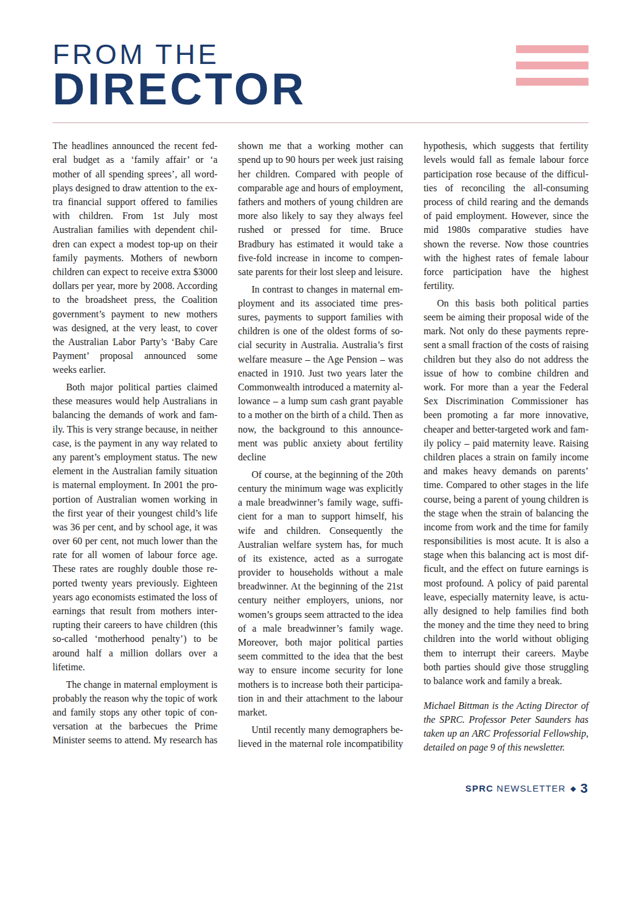FROM THE DIRECTOR
The headlines announced the recent federal budget as a ‘family affair’ or ‘a mother of all spending sprees’, all wordplays designed to draw attention to the extra financial support offered to families with children. From 1st July most Australian families with dependent children can expect a modest top-up on their family payments. Mothers of newborn children can expect to receive extra $3000 dollars per year, more by 2008. According to the broadsheet press, the Coalition government’s payment to new mothers was designed, at the very least, to cover the Australian Labor Party’s ‘Baby Care Payment’ proposal announced some weeks earlier.
Both major political parties claimed these measures would help Australians in balancing the demands of work and family. This is very strange because, in neither case, is the payment in any way related to any parent’s employment status. The new element in the Australian family situation is maternal employment. In 2001 the proportion of Australian women working in the first year of their youngest child’s life was 36 per cent, and by school age, it was over 60 per cent, not much lower than the rate for all women of labour force age. These rates are roughly double those reported twenty years previously. Eighteen years ago economists estimated the loss of earnings that result from mothers interrupting their careers to have children (this so-called ‘motherhood penalty’) to be around half a million dollars over a lifetime.
The change in maternal employment is probably the reason why the topic of work and family stops any other topic of conversation at the barbecues the Prime Minister seems to attend. My research has shown me that a working mother can spend up to 90 hours per week just raising her children. Compared with people of comparable age and hours of employment, fathers and mothers of young children are more also likely to say they always feel rushed or pressed for time. Bruce Bradbury has estimated it would take a five-fold increase in income to compensate parents for their lost sleep and leisure.
In contrast to changes in maternal employment and its associated time pressures, payments to support families with children is one of the oldest forms of social security in Australia. Australia’s first welfare measure – the Age Pension – was enacted in 1910. Just two years later the Commonwealth introduced a maternity allowance – a lump sum cash grant payable to a mother on the birth of a child. Then as now, the background to this announcement was public anxiety about fertility decline
Of course, at the beginning of the 20th century the minimum wage was explicitly a male breadwinner’s family wage, sufficient for a man to support himself, his wife and children. Consequently the Australian welfare system has, for much of its existence, acted as a surrogate provider to households without a male breadwinner. At the beginning of the 21st century neither employers, unions, nor women’s groups seem attracted to the idea of a male breadwinner’s family wage. Moreover, both major political parties seem committed to the idea that the best way to ensure income security for lone mothers is to increase both their participation in and their attachment to the labour market.
Until recently many demographers believed in the maternal role incompatibility hypothesis, which suggests that fertility levels would fall as female labour force participation rose because of the difficulties of reconciling the all-consuming process of child rearing and the demands of paid employment. However, since the mid 1980s comparative studies have shown the reverse. Now those countries with the highest rates of female labour force participation have the highest fertility.
On this basis both political parties seem be aiming their proposal wide of the mark. Not only do these payments represent a small fraction of the costs of raising children but they also do not address the issue of how to combine children and work. For more than a year the Federal Sex Discrimination Commissioner has been promoting a far more innovative, cheaper and better-targeted work and family policy – paid maternity leave. Raising children places a strain on family income and makes heavy demands on parents’ time. Compared to other stages in the life course, being a parent of young children is the stage when the strain of balancing the income from work and the time for family responsibilities is most acute. It is also a stage when this balancing act is most difficult, and the effect on future earnings is most profound. A policy of paid parental leave, especially maternity leave, is actually designed to help families find both the money and the time they need to bring children into the world without obliging them to interrupt their careers. Maybe both parties should give those struggling to balance work and family a break.
Michael Bittman is the Acting Director of the SPRC. Professor Peter Saunders has taken up an ARC Professorial Fellowship, detailed on page 9 of this newsletter.
SPRC NEWSLETTER◆3